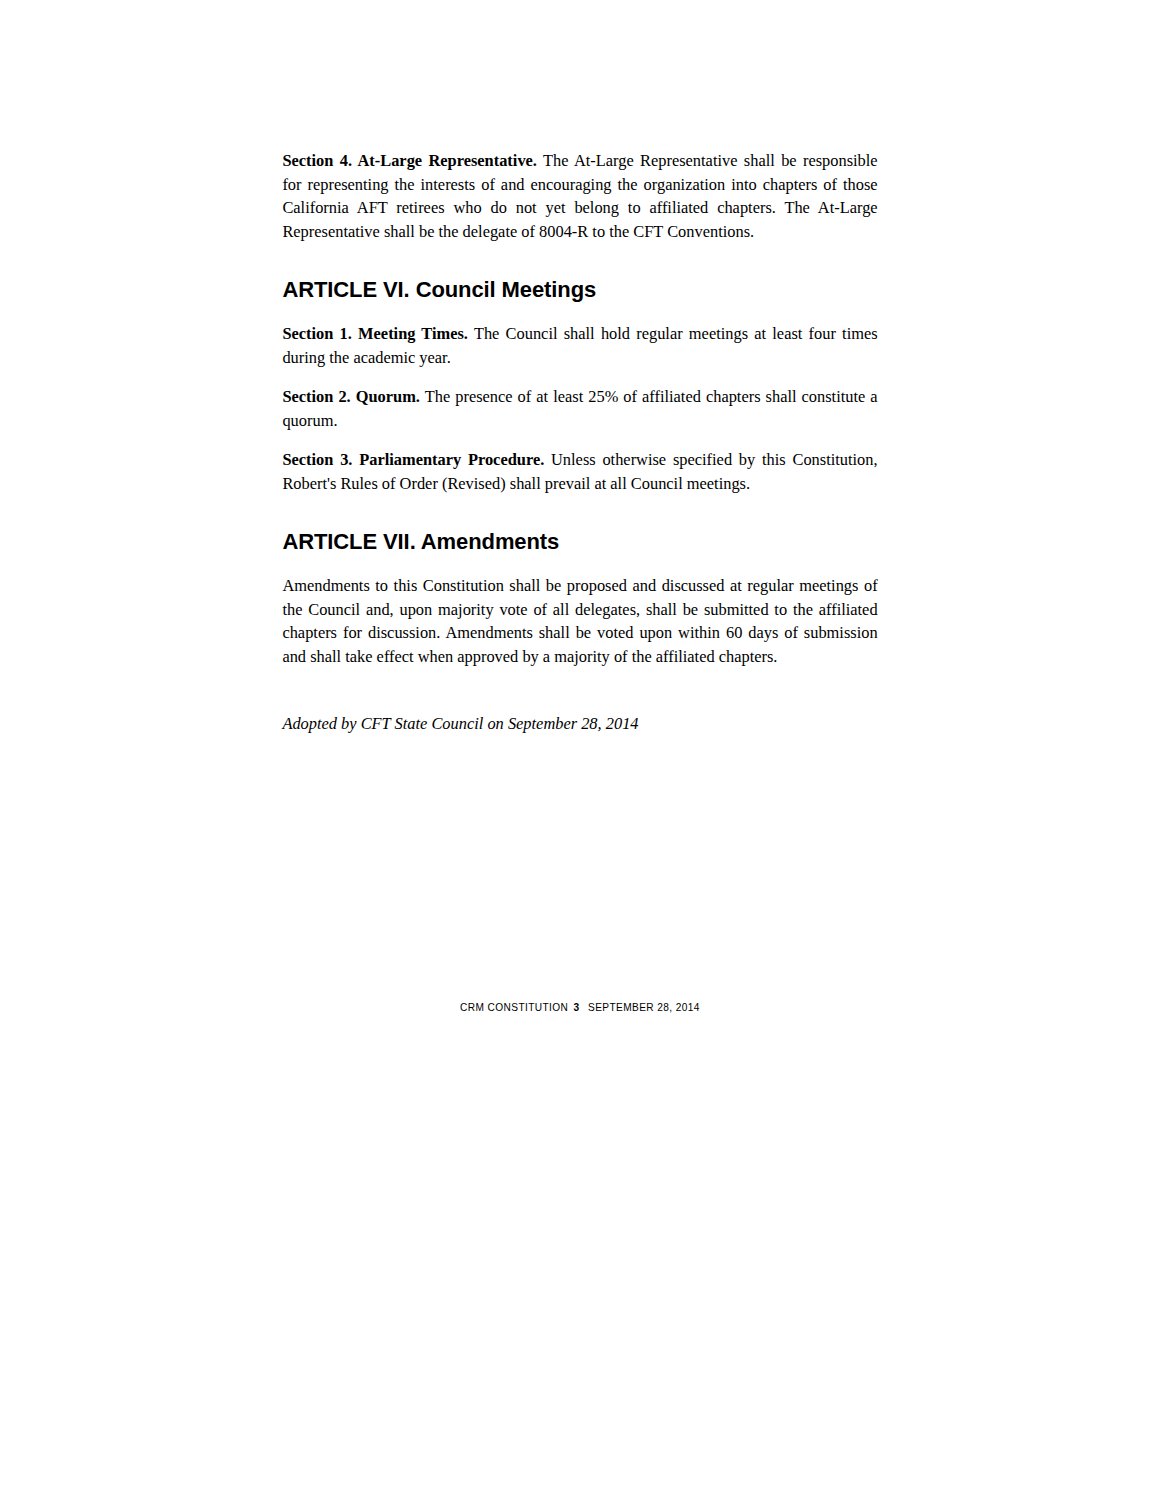Section 4. At-Large Representative. The At-Large Representative shall be responsible for representing the interests of and encouraging the organization into chapters of those California AFT retirees who do not yet belong to affiliated chapters. The At-Large Representative shall be the delegate of 8004-R to the CFT Conventions.
ARTICLE VI. Council Meetings
Section 1. Meeting Times. The Council shall hold regular meetings at least four times during the academic year.
Section 2. Quorum. The presence of at least 25% of affiliated chapters shall constitute a quorum.
Section 3. Parliamentary Procedure. Unless otherwise specified by this Constitution, Robert's Rules of Order (Revised) shall prevail at all Council meetings.
ARTICLE VII. Amendments
Amendments to this Constitution shall be proposed and discussed at regular meetings of the Council and, upon majority vote of all delegates, shall be submitted to the affiliated chapters for discussion. Amendments shall be voted upon within 60 days of submission and shall take effect when approved by a majority of the affiliated chapters.
Adopted by CFT State Council on September 28, 2014
CRM CONSTITUTION3 SEPTEMBER 28, 2014